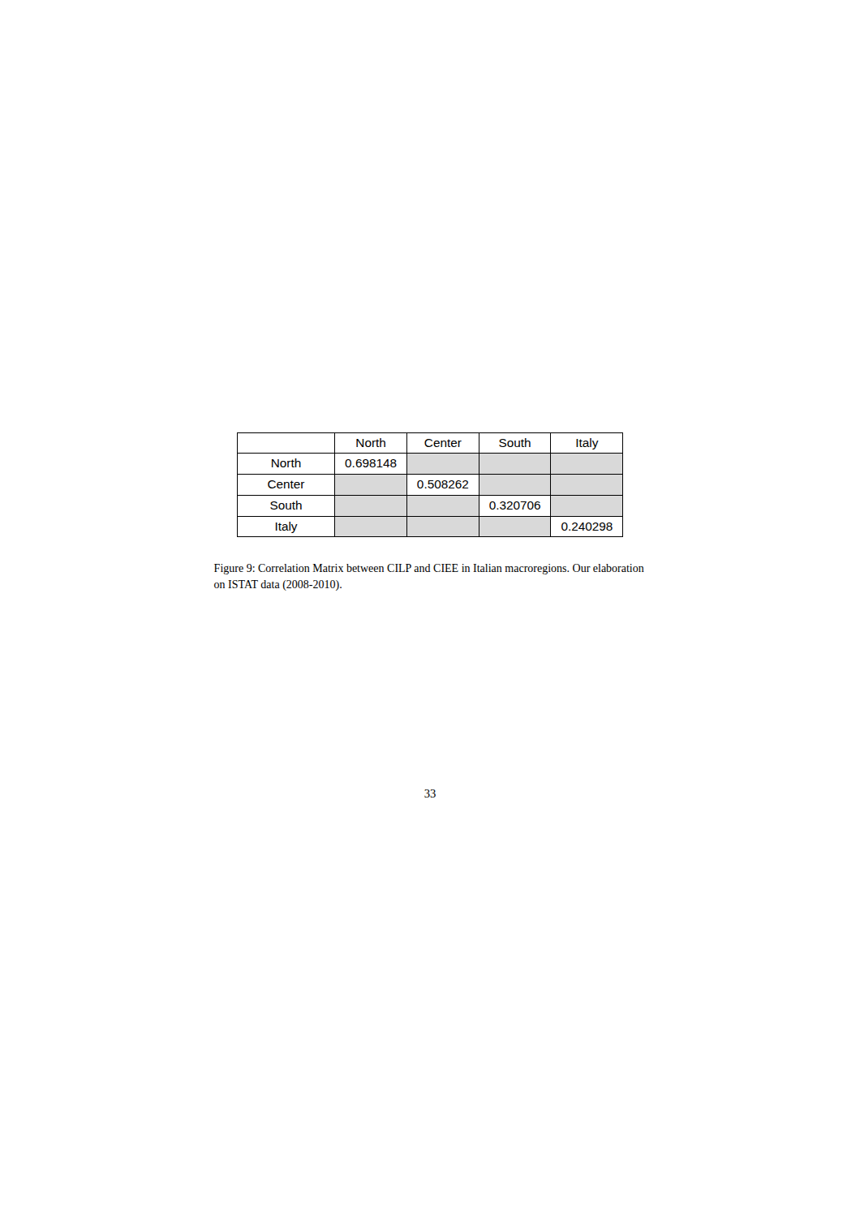| | North | Center | South | Italy |
| North | 0.698148 | | | |
| Center | | 0.508262 | | |
| South | | | 0.320706 | |
| Italy | | | | 0.240298 |
Figure 9: Correlation Matrix between CILP and CIEE in Italian macroregions. Our elaboration on ISTAT data (2008-2010).
33